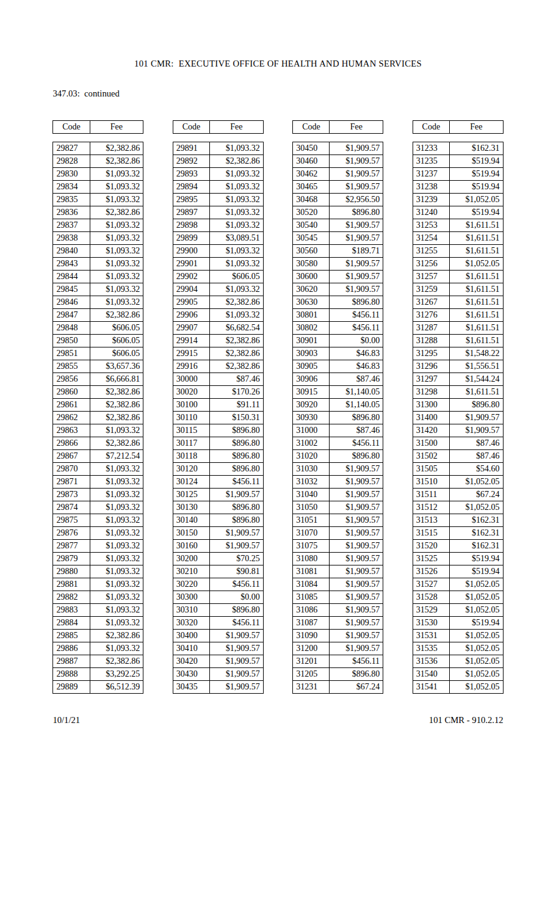101 CMR: EXECUTIVE OFFICE OF HEALTH AND HUMAN SERVICES
347.03: continued
| Code | Fee |
| --- | --- |
| 29827 | $2,382.86 |
| 29828 | $2,382.86 |
| 29830 | $1,093.32 |
| 29834 | $1,093.32 |
| 29835 | $1,093.32 |
| 29836 | $2,382.86 |
| 29837 | $1,093.32 |
| 29838 | $1,093.32 |
| 29840 | $1,093.32 |
| 29843 | $1,093.32 |
| 29844 | $1,093.32 |
| 29845 | $1,093.32 |
| 29846 | $1,093.32 |
| 29847 | $2,382.86 |
| 29848 | $606.05 |
| 29850 | $606.05 |
| 29851 | $606.05 |
| 29855 | $3,657.36 |
| 29856 | $6,666.81 |
| 29860 | $2,382.86 |
| 29861 | $2,382.86 |
| 29862 | $2,382.86 |
| 29863 | $1,093.32 |
| 29866 | $2,382.86 |
| 29867 | $7,212.54 |
| 29870 | $1,093.32 |
| 29871 | $1,093.32 |
| 29873 | $1,093.32 |
| 29874 | $1,093.32 |
| 29875 | $1,093.32 |
| 29876 | $1,093.32 |
| 29877 | $1,093.32 |
| 29879 | $1,093.32 |
| 29880 | $1,093.32 |
| 29881 | $1,093.32 |
| 29882 | $1,093.32 |
| 29883 | $1,093.32 |
| 29884 | $1,093.32 |
| 29885 | $2,382.86 |
| 29886 | $1,093.32 |
| 29887 | $2,382.86 |
| 29888 | $3,292.25 |
| 29889 | $6,512.39 |
| Code | Fee |
| --- | --- |
| 29891 | $1,093.32 |
| 29892 | $2,382.86 |
| 29893 | $1,093.32 |
| 29894 | $1,093.32 |
| 29895 | $1,093.32 |
| 29897 | $1,093.32 |
| 29898 | $1,093.32 |
| 29899 | $3,089.51 |
| 29900 | $1,093.32 |
| 29901 | $1,093.32 |
| 29902 | $606.05 |
| 29904 | $1,093.32 |
| 29905 | $2,382.86 |
| 29906 | $1,093.32 |
| 29907 | $6,682.54 |
| 29914 | $2,382.86 |
| 29915 | $2,382.86 |
| 29916 | $2,382.86 |
| 30000 | $87.46 |
| 30020 | $170.26 |
| 30100 | $91.11 |
| 30110 | $150.31 |
| 30115 | $896.80 |
| 30117 | $896.80 |
| 30118 | $896.80 |
| 30120 | $896.80 |
| 30124 | $456.11 |
| 30125 | $1,909.57 |
| 30130 | $896.80 |
| 30140 | $896.80 |
| 30150 | $1,909.57 |
| 30160 | $1,909.57 |
| 30200 | $70.25 |
| 30210 | $90.81 |
| 30220 | $456.11 |
| 30300 | $0.00 |
| 30310 | $896.80 |
| 30320 | $456.11 |
| 30400 | $1,909.57 |
| 30410 | $1,909.57 |
| 30420 | $1,909.57 |
| 30430 | $1,909.57 |
| 30435 | $1,909.57 |
| Code | Fee |
| --- | --- |
| 30450 | $1,909.57 |
| 30460 | $1,909.57 |
| 30462 | $1,909.57 |
| 30465 | $1,909.57 |
| 30468 | $2,956.50 |
| 30520 | $896.80 |
| 30540 | $1,909.57 |
| 30545 | $1,909.57 |
| 30560 | $189.71 |
| 30580 | $1,909.57 |
| 30600 | $1,909.57 |
| 30620 | $1,909.57 |
| 30630 | $896.80 |
| 30801 | $456.11 |
| 30802 | $456.11 |
| 30901 | $0.00 |
| 30903 | $46.83 |
| 30905 | $46.83 |
| 30906 | $87.46 |
| 30915 | $1,140.05 |
| 30920 | $1,140.05 |
| 30930 | $896.80 |
| 31000 | $87.46 |
| 31002 | $456.11 |
| 31020 | $896.80 |
| 31030 | $1,909.57 |
| 31032 | $1,909.57 |
| 31040 | $1,909.57 |
| 31050 | $1,909.57 |
| 31051 | $1,909.57 |
| 31070 | $1,909.57 |
| 31075 | $1,909.57 |
| 31080 | $1,909.57 |
| 31081 | $1,909.57 |
| 31084 | $1,909.57 |
| 31085 | $1,909.57 |
| 31086 | $1,909.57 |
| 31087 | $1,909.57 |
| 31090 | $1,909.57 |
| 31200 | $1,909.57 |
| 31201 | $456.11 |
| 31205 | $896.80 |
| 31231 | $67.24 |
| Code | Fee |
| --- | --- |
| 31233 | $162.31 |
| 31235 | $519.94 |
| 31237 | $519.94 |
| 31238 | $519.94 |
| 31239 | $1,052.05 |
| 31240 | $519.94 |
| 31253 | $1,611.51 |
| 31254 | $1,611.51 |
| 31255 | $1,611.51 |
| 31256 | $1,052.05 |
| 31257 | $1,611.51 |
| 31259 | $1,611.51 |
| 31267 | $1,611.51 |
| 31276 | $1,611.51 |
| 31287 | $1,611.51 |
| 31288 | $1,611.51 |
| 31295 | $1,548.22 |
| 31296 | $1,556.51 |
| 31297 | $1,544.24 |
| 31298 | $1,611.51 |
| 31300 | $896.80 |
| 31400 | $1,909.57 |
| 31420 | $1,909.57 |
| 31500 | $87.46 |
| 31502 | $87.46 |
| 31505 | $54.60 |
| 31510 | $1,052.05 |
| 31511 | $67.24 |
| 31512 | $1,052.05 |
| 31513 | $162.31 |
| 31515 | $162.31 |
| 31520 | $162.31 |
| 31525 | $519.94 |
| 31526 | $519.94 |
| 31527 | $1,052.05 |
| 31528 | $1,052.05 |
| 31529 | $1,052.05 |
| 31530 | $519.94 |
| 31531 | $1,052.05 |
| 31535 | $1,052.05 |
| 31536 | $1,052.05 |
| 31540 | $1,052.05 |
| 31541 | $1,052.05 |
10/1/21 101 CMR - 910.2.12